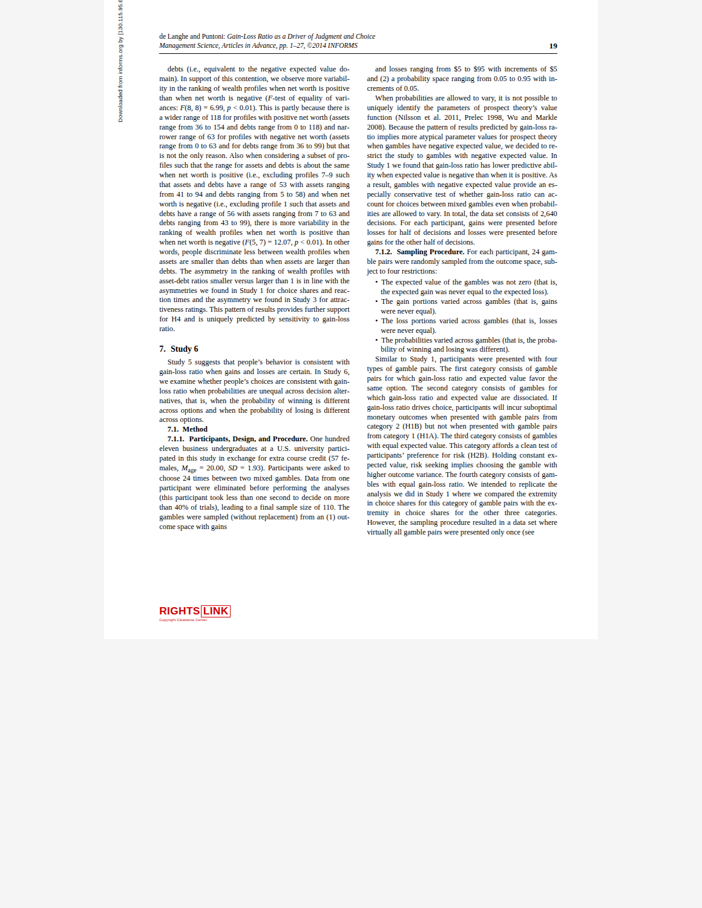Downloaded from informs.org by [130.115.95.66] on 08 December 2014, at 09:43 . For personal use only, all rights reserved.
de Langhe and Puntoni: Gain-Loss Ratio as a Driver of Judgment and Choice
Management Science, Articles in Advance, pp. 1–27, ©2014 INFORMS
19
debts (i.e., equivalent to the negative expected value domain). In support of this contention, we observe more variability in the ranking of wealth profiles when net worth is positive than when net worth is negative (F-test of equality of variances: F(8, 8) = 6.99, p < 0.01). This is partly because there is a wider range of 118 for profiles with positive net worth (assets range from 36 to 154 and debts range from 0 to 118) and narrower range of 63 for profiles with negative net worth (assets range from 0 to 63 and for debts range from 36 to 99) but that is not the only reason. Also when considering a subset of profiles such that the range for assets and debts is about the same when net worth is positive (i.e., excluding profiles 7–9 such that assets and debts have a range of 53 with assets ranging from 41 to 94 and debts ranging from 5 to 58) and when net worth is negative (i.e., excluding profile 1 such that assets and debts have a range of 56 with assets ranging from 7 to 63 and debts ranging from 43 to 99), there is more variability in the ranking of wealth profiles when net worth is positive than when net worth is negative (F(5, 7) = 12.07, p < 0.01). In other words, people discriminate less between wealth profiles when assets are smaller than debts than when assets are larger than debts. The asymmetry in the ranking of wealth profiles with asset-debt ratios smaller versus larger than 1 is in line with the asymmetries we found in Study 1 for choice shares and reaction times and the asymmetry we found in Study 3 for attractiveness ratings. This pattern of results provides further support for H4 and is uniquely predicted by sensitivity to gain-loss ratio.
7. Study 6
Study 5 suggests that people’s behavior is consistent with gain-loss ratio when gains and losses are certain. In Study 6, we examine whether people’s choices are consistent with gain-loss ratio when probabilities are unequal across decision alternatives, that is, when the probability of winning is different across options and when the probability of losing is different across options.
7.1. Method
7.1.1. Participants, Design, and Procedure. One hundred eleven business undergraduates at a U.S. university participated in this study in exchange for extra course credit (57 females, Mage = 20.00, SD = 1.93). Participants were asked to choose 24 times between two mixed gambles. Data from one participant were eliminated before performing the analyses (this participant took less than one second to decide on more than 40% of trials), leading to a final sample size of 110. The gambles were sampled (without replacement) from an (1) outcome space with gains
and losses ranging from $5 to $95 with increments of $5 and (2) a probability space ranging from 0.05 to 0.95 with increments of 0.05.
When probabilities are allowed to vary, it is not possible to uniquely identify the parameters of prospect theory’s value function (Nilsson et al. 2011, Prelec 1998, Wu and Markle 2008). Because the pattern of results predicted by gain-loss ratio implies more atypical parameter values for prospect theory when gambles have negative expected value, we decided to restrict the study to gambles with negative expected value. In Study 1 we found that gain-loss ratio has lower predictive ability when expected value is negative than when it is positive. As a result, gambles with negative expected value provide an especially conservative test of whether gain-loss ratio can account for choices between mixed gambles even when probabilities are allowed to vary. In total, the data set consists of 2,640 decisions. For each participant, gains were presented before losses for half of decisions and losses were presented before gains for the other half of decisions.
7.1.2. Sampling Procedure. For each participant, 24 gamble pairs were randomly sampled from the outcome space, subject to four restrictions:
The expected value of the gambles was not zero (that is, the expected gain was never equal to the expected loss).
The gain portions varied across gambles (that is, gains were never equal).
The loss portions varied across gambles (that is, losses were never equal).
The probabilities varied across gambles (that is, the probability of winning and losing was different).
Similar to Study 1, participants were presented with four types of gamble pairs. The first category consists of gamble pairs for which gain-loss ratio and expected value favor the same option. The second category consists of gambles for which gain-loss ratio and expected value are dissociated. If gain-loss ratio drives choice, participants will incur suboptimal monetary outcomes when presented with gamble pairs from category 2 (H1B) but not when presented with gamble pairs from category 1 (H1A). The third category consists of gambles with equal expected value. This category affords a clean test of participants’ preference for risk (H2B). Holding constant expected value, risk seeking implies choosing the gamble with higher outcome variance. The fourth category consists of gambles with equal gain-loss ratio. We intended to replicate the analysis we did in Study 1 where we compared the extremity in choice shares for this category of gamble pairs with the extremity in choice shares for the other three categories. However, the sampling procedure resulted in a data set where virtually all gamble pairs were presented only once (see
RIGHTSLINK
Copyright Clearance Center